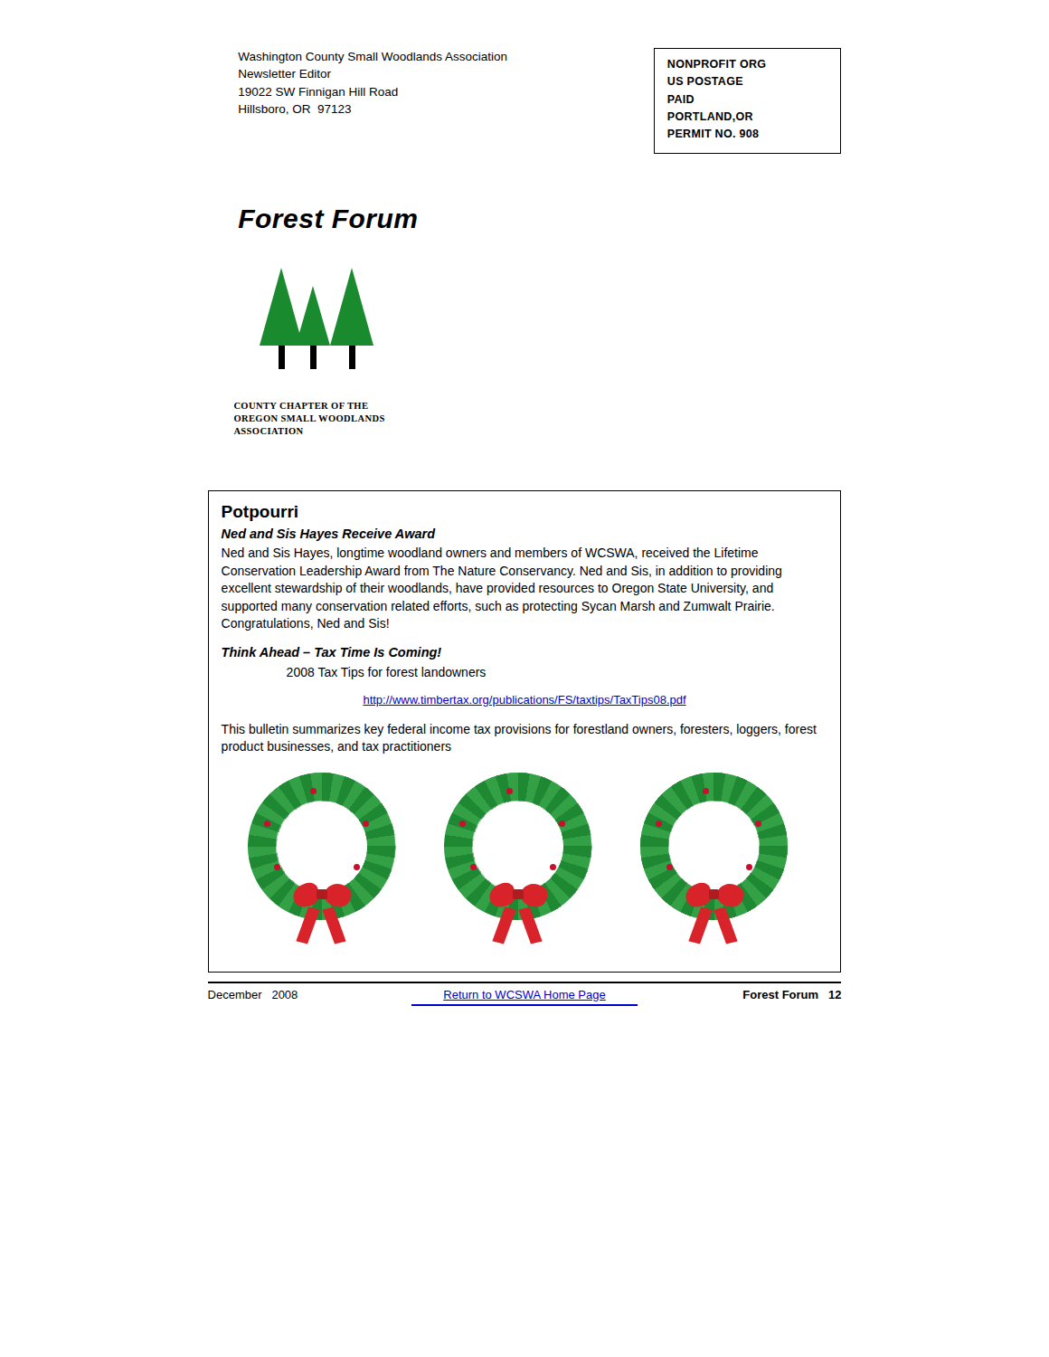Washington County Small Woodlands Association
Newsletter Editor
19022 SW Finnigan Hill Road
Hillsboro, OR 97123
NONPROFIT ORG
US POSTAGE
PAID
PORTLAND,OR
PERMIT NO. 908
Forest Forum
County Chapter of the
Oregon Small Woodlands
Association
Potpourri
Ned and Sis Hayes Receive Award
Ned and Sis Hayes, longtime woodland owners and members of WCSWA, received the Lifetime Conservation Leadership Award from The Nature Conservancy. Ned and Sis, in addition to providing excellent stewardship of their woodlands, have provided resources to Oregon State University, and supported many conservation related efforts, such as protecting Sycan Marsh and Zumwalt Prairie. Congratulations, Ned and Sis!
Think Ahead – Tax Time Is Coming!
2008 Tax Tips for forest landowners
http://www.timbertax.org/publications/FS/taxtips/TaxTips08.pdf
This bulletin summarizes key federal income tax provisions for forestland owners, foresters, loggers, forest product businesses, and tax practitioners
December 2008
Forest Forum 12
Return to WCSWA Home Page